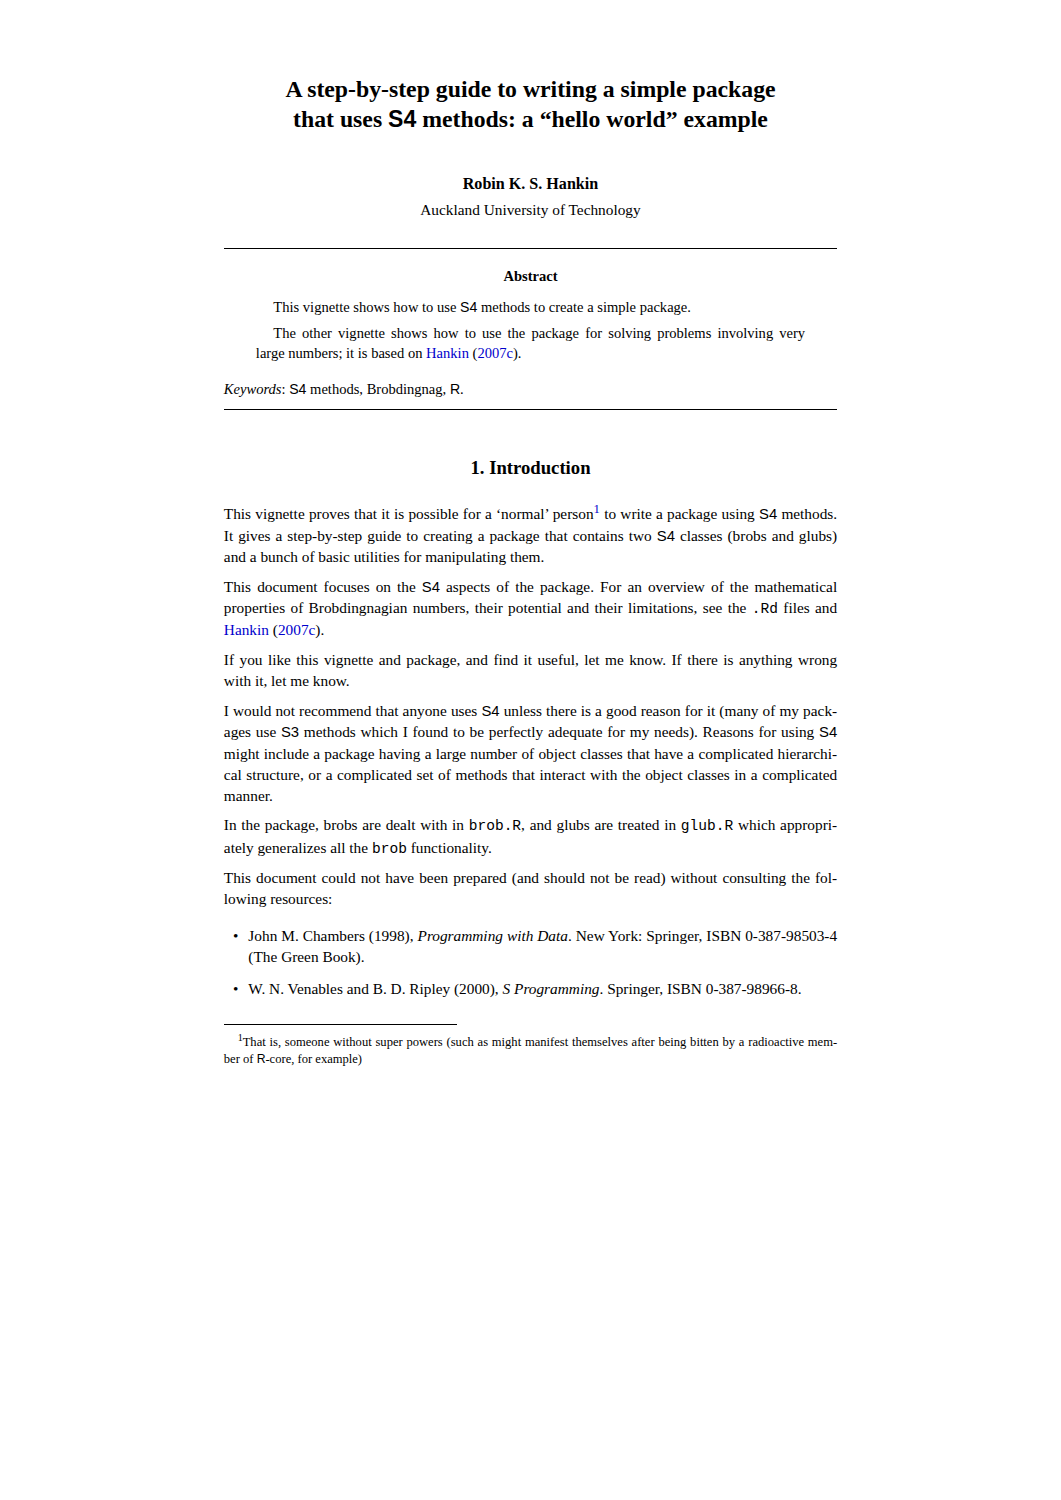A step-by-step guide to writing a simple package
that uses S4 methods: a “hello world” example
Robin K. S. Hankin
Auckland University of Technology
Abstract
This vignette shows how to use S4 methods to create a simple package.
The other vignette shows how to use the package for solving problems involving very large numbers; it is based on Hankin (2007c).
Keywords: S4 methods, Brobdingnag, R.
1. Introduction
This vignette proves that it is possible for a ‘normal’ person1 to write a package using S4 methods. It gives a step-by-step guide to creating a package that contains two S4 classes (brobs and glubs) and a bunch of basic utilities for manipulating them.
This document focuses on the S4 aspects of the package. For an overview of the mathematical properties of Brobdingnagian numbers, their potential and their limitations, see the .Rd files and Hankin (2007c).
If you like this vignette and package, and find it useful, let me know. If there is anything wrong with it, let me know.
I would not recommend that anyone uses S4 unless there is a good reason for it (many of my packages use S3 methods which I found to be perfectly adequate for my needs). Reasons for using S4 might include a package having a large number of object classes that have a complicated hierarchical structure, or a complicated set of methods that interact with the object classes in a complicated manner.
In the package, brobs are dealt with in brob.R, and glubs are treated in glub.R which appropriately generalizes all the brob functionality.
This document could not have been prepared (and should not be read) without consulting the following resources:
John M. Chambers (1998), Programming with Data. New York: Springer, ISBN 0-387-98503-4 (The Green Book).
W. N. Venables and B. D. Ripley (2000), S Programming. Springer, ISBN 0-387-98966-8.
1That is, someone without super powers (such as might manifest themselves after being bitten by a radioactive member of R-core, for example)